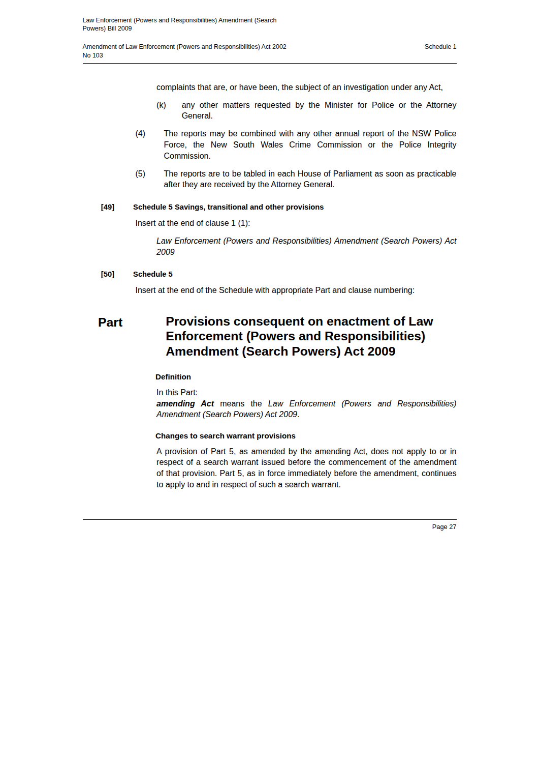Law Enforcement (Powers and Responsibilities) Amendment (Search
Powers) Bill 2009
Amendment of Law Enforcement (Powers and Responsibilities) Act 2002
No 103
Schedule 1
complaints that are, or have been, the subject of an investigation under any Act,
(k)
any other matters requested by the Minister for Police or the Attorney General.
(4)
The reports may be combined with any other annual report of the NSW Police Force, the New South Wales Crime Commission or the Police Integrity Commission.
(5)
The reports are to be tabled in each House of Parliament as soon as practicable after they are received by the Attorney General.
[49]
Schedule 5 Savings, transitional and other provisions
Insert at the end of clause 1 (1):
Law Enforcement (Powers and Responsibilities) Amendment (Search Powers) Act 2009
[50]
Schedule 5
Insert at the end of the Schedule with appropriate Part and clause numbering:
Part
Provisions consequent on enactment of Law Enforcement (Powers and Responsibilities) Amendment (Search Powers) Act 2009
Definition
In this Part:
amending Act means the Law Enforcement (Powers and Responsibilities) Amendment (Search Powers) Act 2009.
Changes to search warrant provisions
A provision of Part 5, as amended by the amending Act, does not apply to or in respect of a search warrant issued before the commencement of the amendment of that provision. Part 5, as in force immediately before the amendment, continues to apply to and in respect of such a search warrant.
Page 27